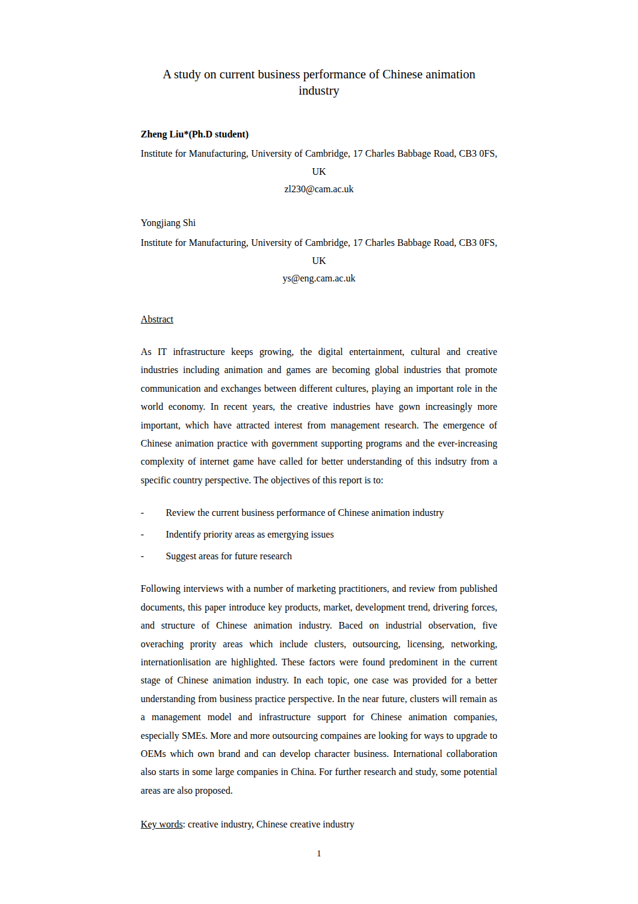A study on current business performance of Chinese animation industry
Zheng Liu*(Ph.D student)
Institute for Manufacturing, University of Cambridge, 17 Charles Babbage Road, CB3 0FS, UK
zl230@cam.ac.uk
Yongjiang Shi
Institute for Manufacturing, University of Cambridge, 17 Charles Babbage Road, CB3 0FS, UK
ys@eng.cam.ac.uk
Abstract
As IT infrastructure keeps growing, the digital entertainment, cultural and creative industries including animation and games are becoming global industries that promote communication and exchanges between different cultures, playing an important role in the world economy. In recent years, the creative industries have gown increasingly more important, which have attracted interest from management research. The emergence of Chinese animation practice with government supporting programs and the ever-increasing complexity of internet game have called for better understanding of this indsutry from a specific country perspective. The objectives of this report is to:
Review the current business performance of Chinese animation industry
Indentify priority areas as emergying issues
Suggest areas for future research
Following interviews with a number of marketing practitioners, and review from published documents, this paper introduce key products, market, development trend, drivering forces, and structure of Chinese animation industry. Baced on industrial observation, five overaching prority areas which include clusters, outsourcing, licensing, networking, internationlisation are highlighted. These factors were found predominent in the current stage of Chinese animation industry. In each topic, one case was provided for a better understanding from business practice perspective. In the near future, clusters will remain as a management model and infrastructure support for Chinese animation companies, especially SMEs. More and more outsourcing compaines are looking for ways to upgrade to OEMs which own brand and can develop character business. International collaboration also starts in some large companies in China. For further research and study, some potential areas are also proposed.
Key words: creative industry, Chinese creative industry
1